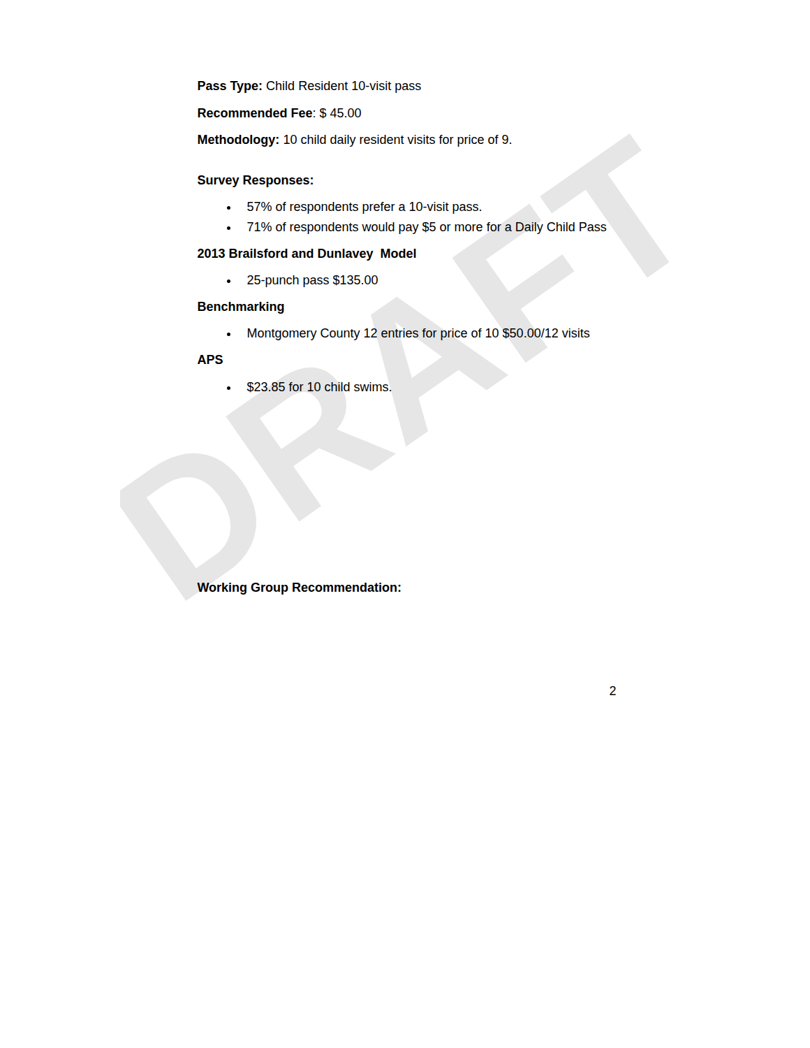DRAFT
Pass Type: Child Resident 10-visit pass
Recommended Fee: $ 45.00
Methodology: 10 child daily resident visits for price of 9.
Survey Responses:
57% of respondents prefer a 10-visit pass.
71% of respondents would pay $5 or more for a Daily Child Pass
2013 Brailsford and Dunlavey Model
25-punch pass $135.00
Benchmarking
Montgomery County 12 entries for price of 10 $50.00/12 visits
APS
$23.85 for 10 child swims.
Working Group Recommendation:
2